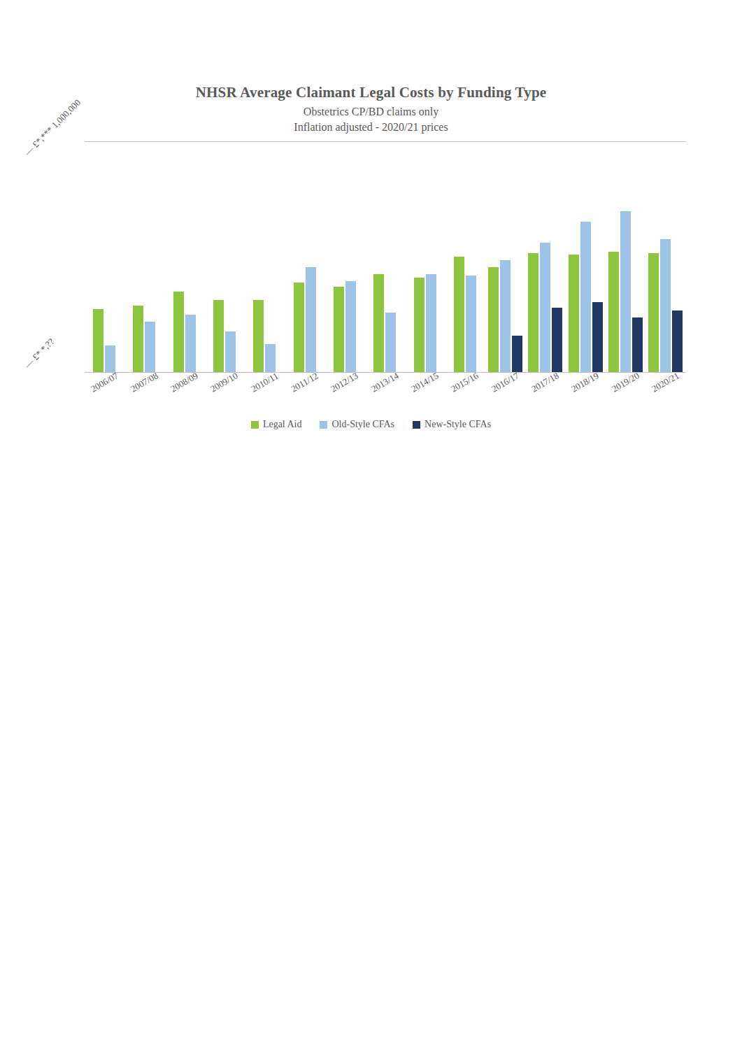NHSR Average Claimant Legal Costs by Funding Type
Obstetrics CP/BD claims only
Inflation adjusted - 2020/21 prices
— £*,*** 1,000,000
— £* *,??
2006/07 2007/08 2008/09 2009/10 2010/11 2011/12 2012/13 2013/14 2014/15 2015/16 2016/17 2017/18 2018/19 2019/20 2020/21
Legal Aid
Old-Style CFAs
New-Style CFAs